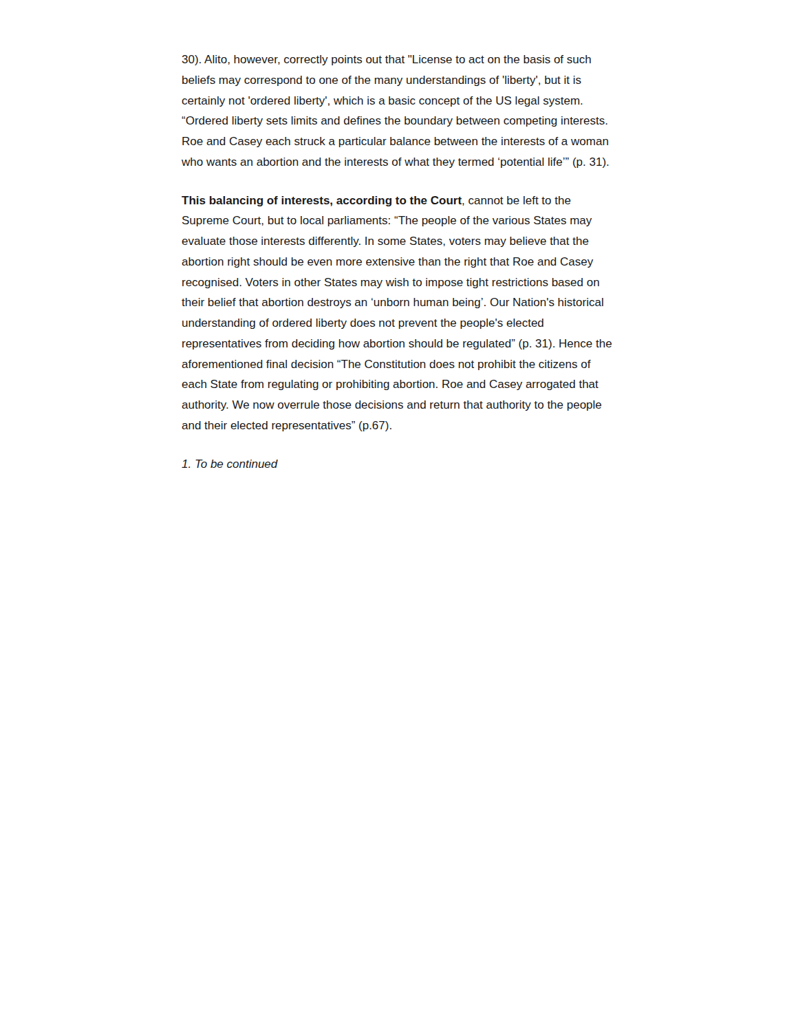30). Alito, however, correctly points out that "License to act on the basis of such beliefs may correspond to one of the many understandings of 'liberty', but it is certainly not 'ordered liberty', which is a basic concept of the US legal system. “Ordered liberty sets limits and defines the boundary between competing interests. Roe and Casey each struck a particular balance between the interests of a woman who wants an abortion and the interests of what they termed ‘potential life’” (p. 31).
This balancing of interests, according to the Court, cannot be left to the Supreme Court, but to local parliaments: “The people of the various States may evaluate those interests differently. In some States, voters may believe that the abortion right should be even more extensive than the right that Roe and Casey recognised. Voters in other States may wish to impose tight restrictions based on their belief that abortion destroys an ‘unborn human being’. Our Nation's historical understanding of ordered liberty does not prevent the people's elected representatives from deciding how abortion should be regulated” (p. 31). Hence the aforementioned final decision “The Constitution does not prohibit the citizens of each State from regulating or prohibiting abortion. Roe and Casey arrogated that authority. We now overrule those decisions and return that authority to the people and their elected representatives” (p.67).
1. To be continued